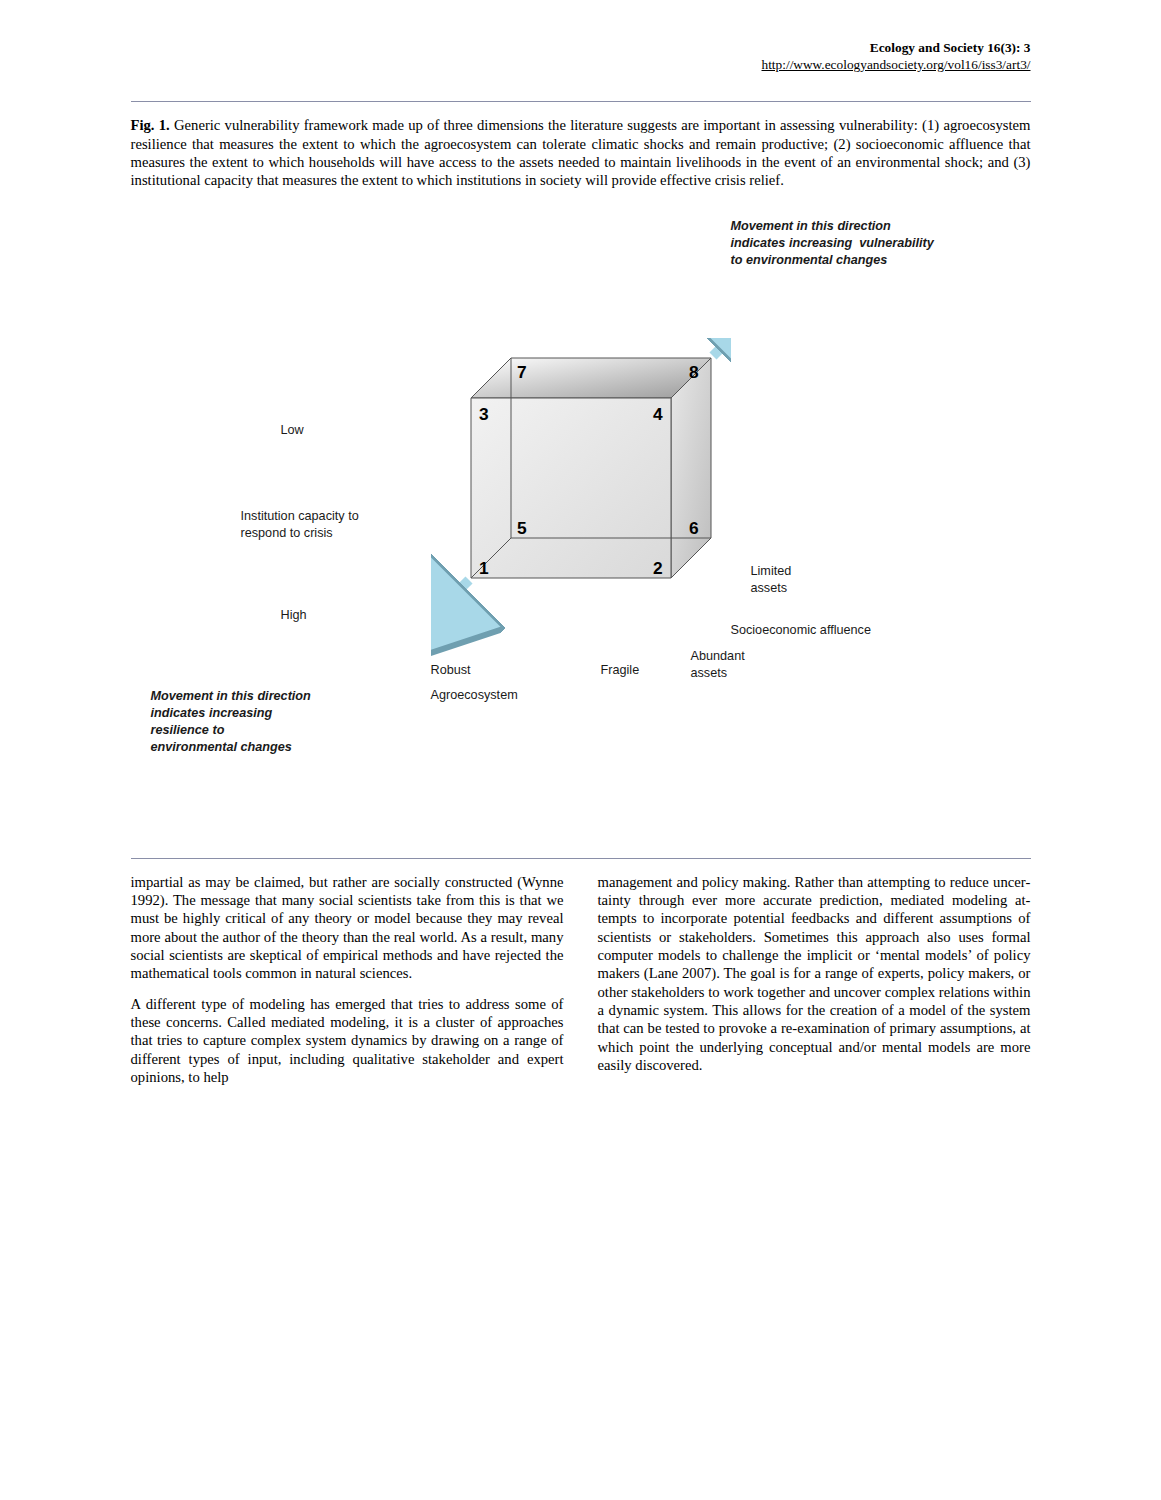Ecology and Society 16(3): 3
http://www.ecologyandsociety.org/vol16/iss3/art3/
Fig. 1. Generic vulnerability framework made up of three dimensions the literature suggests are important in assessing vulnerability: (1) agroecosystem resilience that measures the extent to which the agroecosystem can tolerate climatic shocks and remain productive; (2) socioeconomic affluence that measures the extent to which households will have access to the assets needed to maintain livelihoods in the event of an environmental shock; and (3) institutional capacity that measures the extent to which institutions in society will provide effective crisis relief.
Movement in this direction
indicates increasing vulnerability
to environmental changes
Low
High
Institution capacity to
respond to crisis
Limited
assets
Socioeconomic affluence
Abundant
assets
Robust
Fragile
Agroecosystem
Movement in this direction
indicates increasing
resilience to
environmental changes
7 8 3 4 5 6 1 2
impartial as may be claimed, but rather are socially constructed (Wynne 1992). The message that many social scientists take from this is that we must be highly critical of any theory or model because they may reveal more about the author of the theory than the real world. As a result, many social scientists are skeptical of empirical methods and have rejected the mathematical tools common in natural sciences.
A different type of modeling has emerged that tries to address some of these concerns. Called mediated modeling, it is a cluster of approaches that tries to capture complex system dynamics by drawing on a range of different types of input, including qualitative stakeholder and expert opinions, to help
management and policy making. Rather than attempting to reduce uncertainty through ever more accurate prediction, mediated modeling attempts to incorporate potential feedbacks and different assumptions of scientists or stakeholders. Sometimes this approach also uses formal computer models to challenge the implicit or ‘mental models’ of policy makers (Lane 2007). The goal is for a range of experts, policy makers, or other stakeholders to work together and uncover complex relations within a dynamic system. This allows for the creation of a model of the system that can be tested to provoke a re-examination of primary assumptions, at which point the underlying conceptual and/or mental models are more easily discovered.